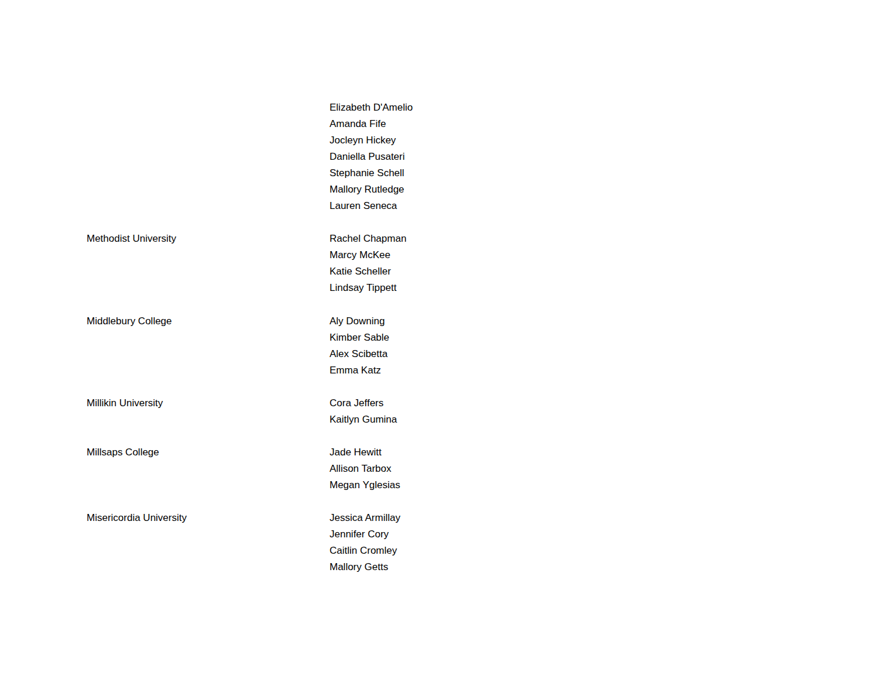| | Elizabeth D'Amelio |
| | Amanda Fife |
| | Jocleyn Hickey |
| | Daniella Pusateri |
| | Stephanie Schell |
| | Mallory Rutledge |
| | Lauren Seneca |
| Methodist University | Rachel Chapman |
| | Marcy McKee |
| | Katie Scheller |
| | Lindsay Tippett |
| Middlebury College | Aly Downing |
| | Kimber Sable |
| | Alex Scibetta |
| | Emma Katz |
| Millikin University | Cora Jeffers |
| | Kaitlyn Gumina |
| Millsaps College | Jade Hewitt |
| | Allison Tarbox |
| | Megan Yglesias |
| Misericordia University | Jessica Armillay |
| | Jennifer Cory |
| | Caitlin Cromley |
| | Mallory Getts |